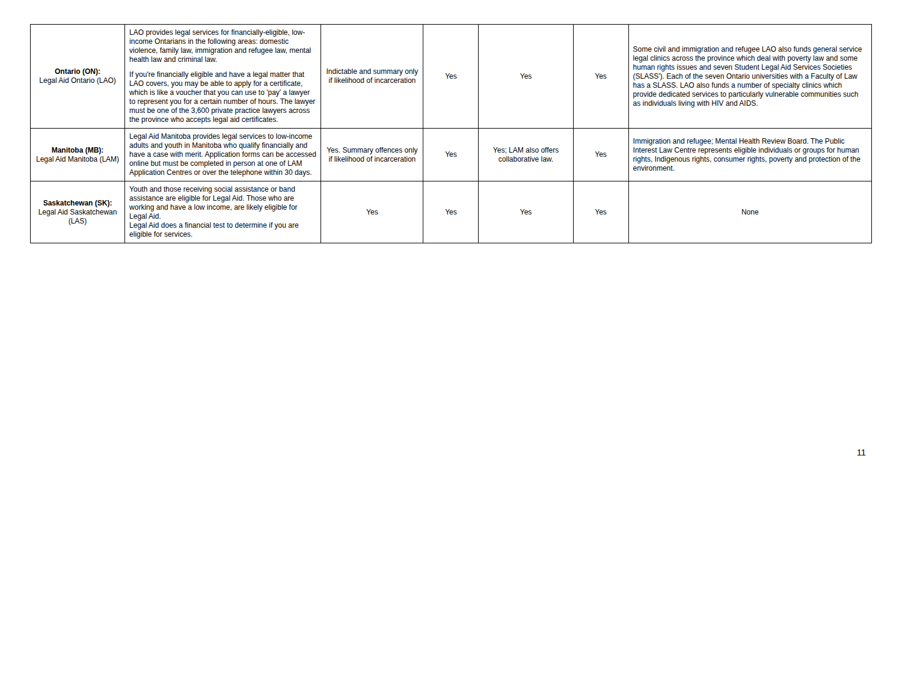| Ontario (ON): Legal Aid Ontario (LAO) | LAO provides legal services for financially-eligible, low-income Ontarians in the following areas: domestic violence, family law, immigration and refugee law, mental health law and criminal law. If you're financially eligible and have a legal matter that LAO covers, you may be able to apply for a certificate, which is like a voucher that you can use to 'pay' a lawyer to represent you for a certain number of hours. The lawyer must be one of the 3,600 private practice lawyers across the province who accepts legal aid certificates. | Indictable and summary only if likelihood of incarceration | Yes | Yes | Yes | Some civil and immigration and refugee LAO also funds general service legal clinics across the province which deal with poverty law and some human rights issues and seven Student Legal Aid Services Societies (SLASS'). Each of the seven Ontario universities with a Faculty of Law has a SLASS. LAO also funds a number of specialty clinics which provide dedicated services to particularly vulnerable communities such as individuals living with HIV and AIDS. |
| Manitoba (MB): Legal Aid Manitoba (LAM) | Legal Aid Manitoba provides legal services to low-income adults and youth in Manitoba who qualify financially and have a case with merit. Application forms can be accessed online but must be completed in person at one of LAM Application Centres or over the telephone within 30 days. | Yes. Summary offences only if likelihood of incarceration | Yes | Yes; LAM also offers collaborative law. | Yes | Immigration and refugee; Mental Health Review Board. The Public Interest Law Centre represents eligible individuals or groups for human rights, Indigenous rights, consumer rights, poverty and protection of the environment. |
| Saskatchewan (SK): Legal Aid Saskatchewan (LAS) | Youth and those receiving social assistance or band assistance are eligible for Legal Aid. Those who are working and have a low income, are likely eligible for Legal Aid. Legal Aid does a financial test to determine if you are eligible for services. | Yes | Yes | Yes | Yes | None |
11